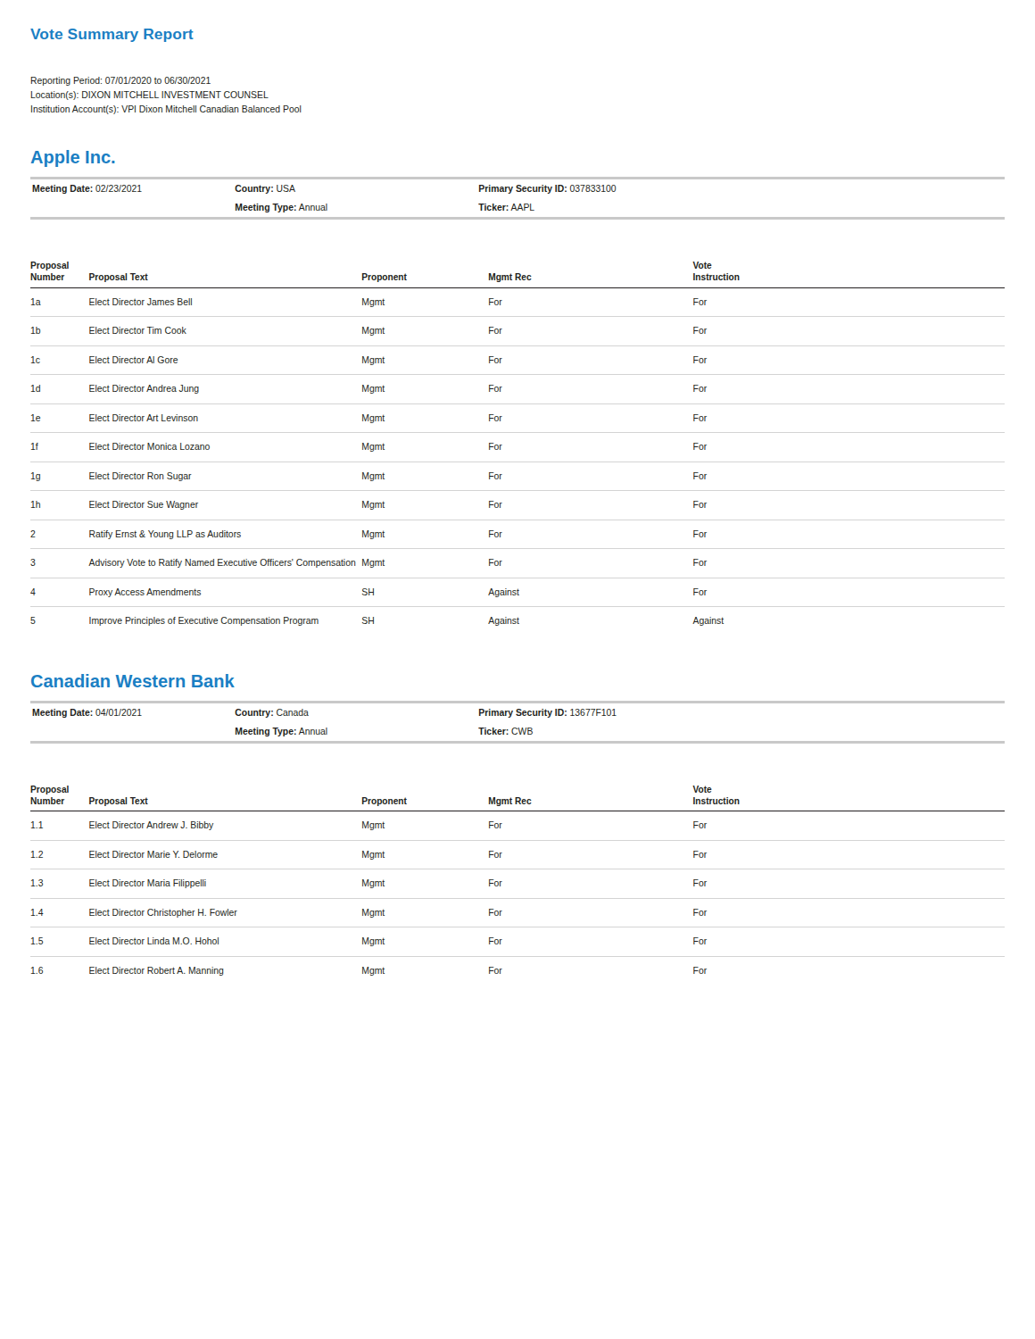Vote Summary Report
Reporting Period: 07/01/2020 to 06/30/2021
Location(s): DIXON MITCHELL INVESTMENT COUNSEL
Institution Account(s): VPI Dixon Mitchell Canadian Balanced Pool
Apple Inc.
| Meeting Date: 02/23/2021 | Country: USA | Primary Security ID: 037833100 |
| | Meeting Type: Annual | Ticker: AAPL |
| Proposal Number | Proposal Text | Proponent | Mgmt Rec | Vote Instruction |
| --- | --- | --- | --- | --- |
| 1a | Elect Director James Bell | Mgmt | For | For |
| 1b | Elect Director Tim Cook | Mgmt | For | For |
| 1c | Elect Director Al Gore | Mgmt | For | For |
| 1d | Elect Director Andrea Jung | Mgmt | For | For |
| 1e | Elect Director Art Levinson | Mgmt | For | For |
| 1f | Elect Director Monica Lozano | Mgmt | For | For |
| 1g | Elect Director Ron Sugar | Mgmt | For | For |
| 1h | Elect Director Sue Wagner | Mgmt | For | For |
| 2 | Ratify Ernst & Young LLP as Auditors | Mgmt | For | For |
| 3 | Advisory Vote to Ratify Named Executive Officers' Compensation | Mgmt | For | For |
| 4 | Proxy Access Amendments | SH | Against | For |
| 5 | Improve Principles of Executive Compensation Program | SH | Against | Against |
Canadian Western Bank
| Meeting Date: 04/01/2021 | Country: Canada | Primary Security ID: 13677F101 |
| | Meeting Type: Annual | Ticker: CWB |
| Proposal Number | Proposal Text | Proponent | Mgmt Rec | Vote Instruction |
| --- | --- | --- | --- | --- |
| 1.1 | Elect Director Andrew J. Bibby | Mgmt | For | For |
| 1.2 | Elect Director Marie Y. Delorme | Mgmt | For | For |
| 1.3 | Elect Director Maria Filippelli | Mgmt | For | For |
| 1.4 | Elect Director Christopher H. Fowler | Mgmt | For | For |
| 1.5 | Elect Director Linda M.O. Hohol | Mgmt | For | For |
| 1.6 | Elect Director Robert A. Manning | Mgmt | For | For |